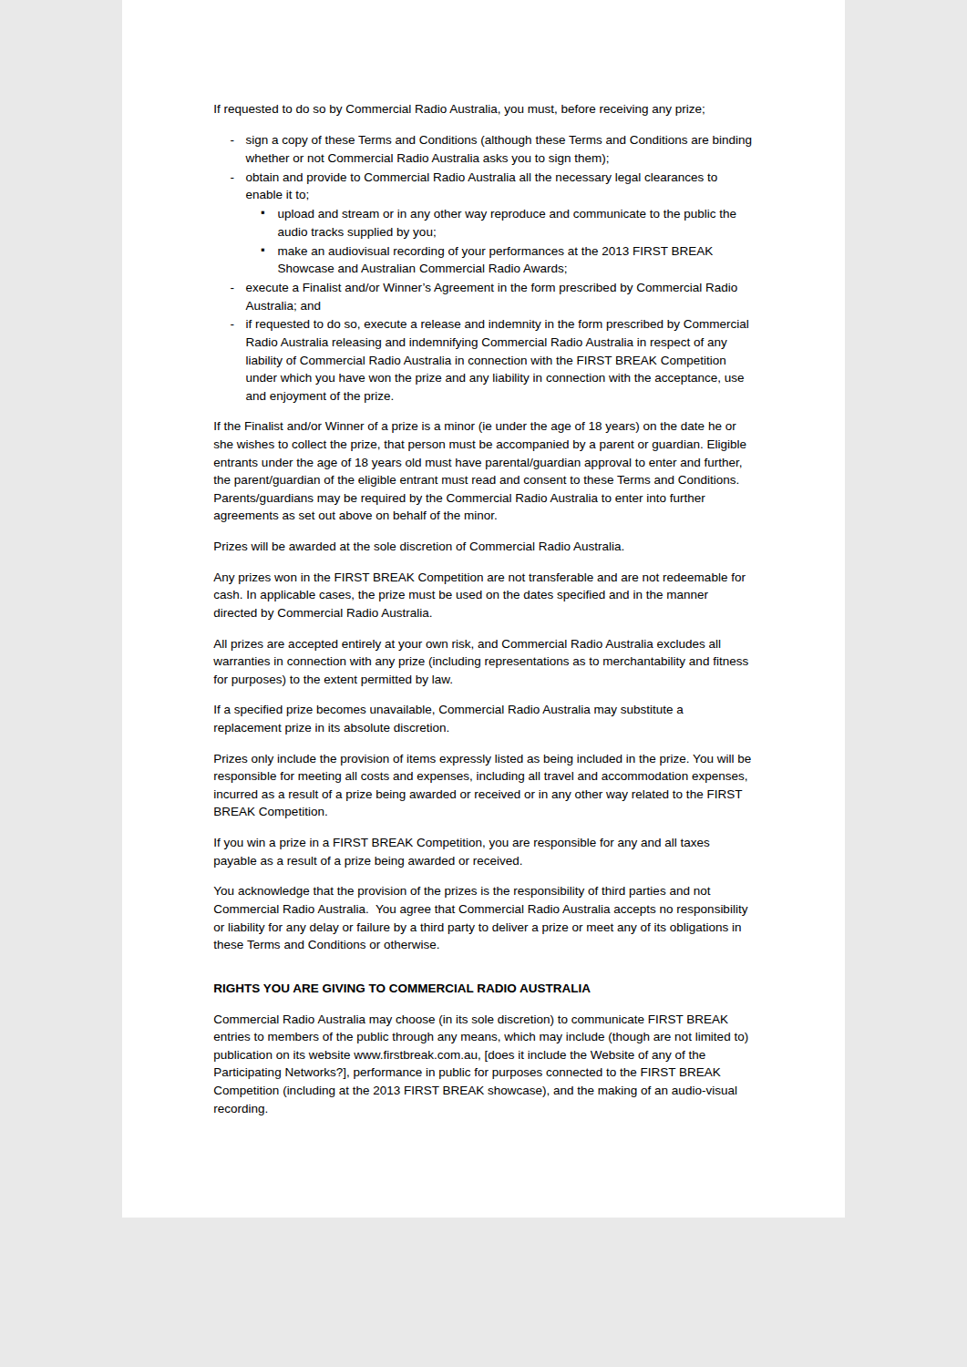If requested to do so by Commercial Radio Australia, you must, before receiving any prize;
sign a copy of these Terms and Conditions (although these Terms and Conditions are binding whether or not Commercial Radio Australia asks you to sign them);
obtain and provide to Commercial Radio Australia all the necessary legal clearances to enable it to;
upload and stream or in any other way reproduce and communicate to the public the audio tracks supplied by you;
make an audiovisual recording of your performances at the 2013 FIRST BREAK Showcase and Australian Commercial Radio Awards;
execute a Finalist and/or Winner’s Agreement in the form prescribed by Commercial Radio Australia; and
if requested to do so, execute a release and indemnity in the form prescribed by Commercial Radio Australia releasing and indemnifying Commercial Radio Australia in respect of any liability of Commercial Radio Australia in connection with the FIRST BREAK Competition under which you have won the prize and any liability in connection with the acceptance, use and enjoyment of the prize.
If the Finalist and/or Winner of a prize is a minor (ie under the age of 18 years) on the date he or she wishes to collect the prize, that person must be accompanied by a parent or guardian. Eligible entrants under the age of 18 years old must have parental/guardian approval to enter and further, the parent/guardian of the eligible entrant must read and consent to these Terms and Conditions. Parents/guardians may be required by the Commercial Radio Australia to enter into further agreements as set out above on behalf of the minor.
Prizes will be awarded at the sole discretion of Commercial Radio Australia.
Any prizes won in the FIRST BREAK Competition are not transferable and are not redeemable for cash. In applicable cases, the prize must be used on the dates specified and in the manner directed by Commercial Radio Australia.
All prizes are accepted entirely at your own risk, and Commercial Radio Australia excludes all warranties in connection with any prize (including representations as to merchantability and fitness for purposes) to the extent permitted by law.
If a specified prize becomes unavailable, Commercial Radio Australia may substitute a replacement prize in its absolute discretion.
Prizes only include the provision of items expressly listed as being included in the prize. You will be responsible for meeting all costs and expenses, including all travel and accommodation expenses, incurred as a result of a prize being awarded or received or in any other way related to the FIRST BREAK Competition.
If you win a prize in a FIRST BREAK Competition, you are responsible for any and all taxes payable as a result of a prize being awarded or received.
You acknowledge that the provision of the prizes is the responsibility of third parties and not Commercial Radio Australia. You agree that Commercial Radio Australia accepts no responsibility or liability for any delay or failure by a third party to deliver a prize or meet any of its obligations in these Terms and Conditions or otherwise.
RIGHTS YOU ARE GIVING TO COMMERCIAL RADIO AUSTRALIA
Commercial Radio Australia may choose (in its sole discretion) to communicate FIRST BREAK entries to members of the public through any means, which may include (though are not limited to) publication on its website www.firstbreak.com.au, [does it include the Website of any of the Participating Networks?], performance in public for purposes connected to the FIRST BREAK Competition (including at the 2013 FIRST BREAK showcase), and the making of an audio-visual recording.